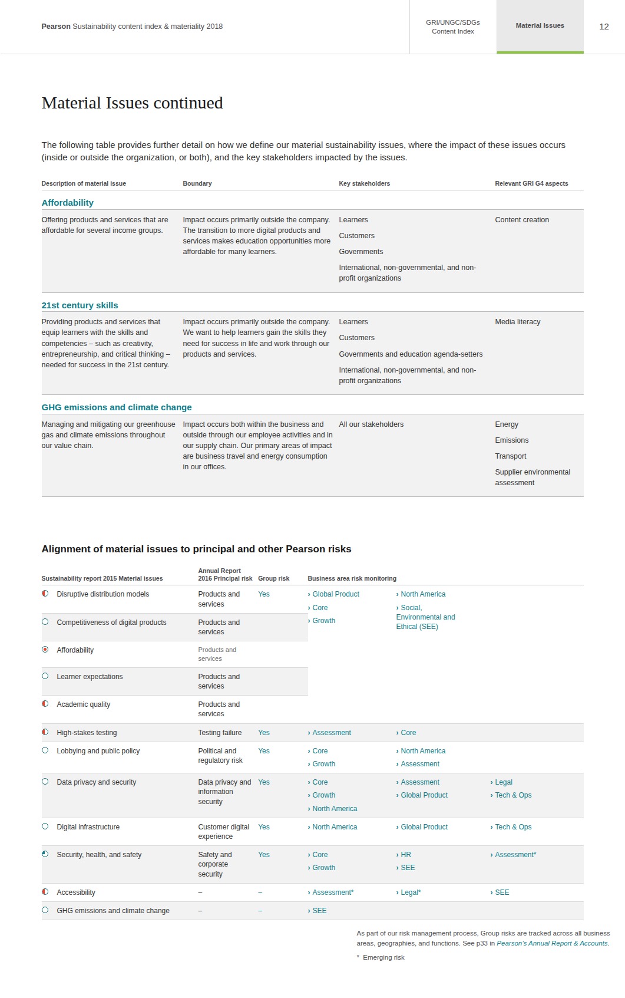Pearson Sustainability content index & materiality 2018
GRI/UNGC/SDGs
Content Index
Material Issues
12
Material Issues continued
The following table provides further detail on how we define our material sustainability issues, where the impact of these issues occurs (inside or outside the organization, or both), and the key stakeholders impacted by the issues.
| Description of material issue | Boundary | Key stakeholders | Relevant GRI G4 aspects |
| --- | --- | --- | --- |
| Affordability |
| Offering products and services that are affordable for several income groups. | Impact occurs primarily outside the company. The transition to more digital products and services makes education opportunities more affordable for many learners. | Learners Customers Governments International, non-governmental, and non-profit organizations | Content creation |
| 21st century skills |
| Providing products and services that equip learners with the skills and competencies – such as creativity, entrepreneurship, and critical thinking – needed for success in the 21st century. | Impact occurs primarily outside the company. We want to help learners gain the skills they need for success in life and work through our products and services. | Learners Customers Governments and education agenda-setters International, non-governmental, and non-profit organizations | Media literacy |
| GHG emissions and climate change |
| Managing and mitigating our greenhouse gas and climate emissions throughout our value chain. | Impact occurs both within the business and outside through our employee activities and in our supply chain. Our primary areas of impact are business travel and energy consumption in our offices. | All our stakeholders | Energy Emissions Transport Supplier environmental assessment |
Alignment of material issues to principal and other Pearson risks
| Sustainability report 2015 Material issues | Annual Report 2016 Principal risk | Group risk | Business area risk monitoring |
| --- | --- | --- | --- |
| Disruptive distribution models | Products and services | Yes | Global Product Core Growth North America Social, Environmental and Ethical (SEE) |
| Competitiveness of digital products | Products and services | |
| Affordability | Products and services | |
| Learner expectations | Products and services | |
| Academic quality | Products and services | |
| High-stakes testing | Testing failure | Yes | Assessment Core |
| Lobbying and public policy | Political and regulatory risk | Yes | Core Growth North America Assessment |
| Data privacy and security | Data privacy and information security | Yes | Core Growth North America Assessment Global Product Legal Tech & Ops |
| Digital infrastructure | Customer digital experience | Yes | North America Global Product Tech & Ops |
| Security, health, and safety | Safety and corporate security | Yes | Core Growth HR SEE Assessment* |
| Accessibility | – | – | Assessment* Legal* SEE |
| GHG emissions and climate change | – | – | SEE |
As part of our risk management process, Group risks are tracked across all business areas, geographies, and functions. See p33 in Pearson’s Annual Report & Accounts.
* Emerging risk